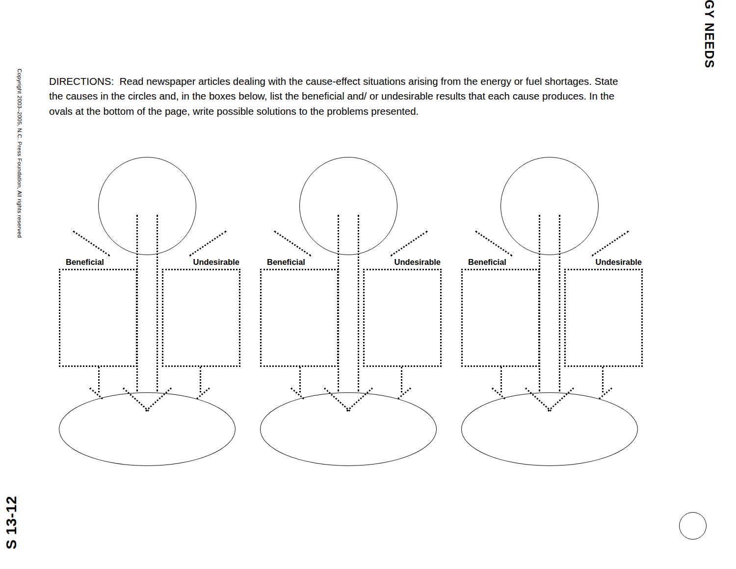Copyright 2003–2005, N.C. Press Foundation, All rights reserved
Science · Expanding Energy Needs
S 13-12
DIRECTIONS: Read newspaper articles dealing with the cause-effect situations arising from the energy or fuel shortages. State the causes in the circles and, in the boxes below, list the beneficial and/ or undesirable results that each cause produces. In the ovals at the bottom of the page, write possible solutions to the problems presented.
Beneficial
Undesirable
Beneficial
Undesirable
Beneficial
Undesirable